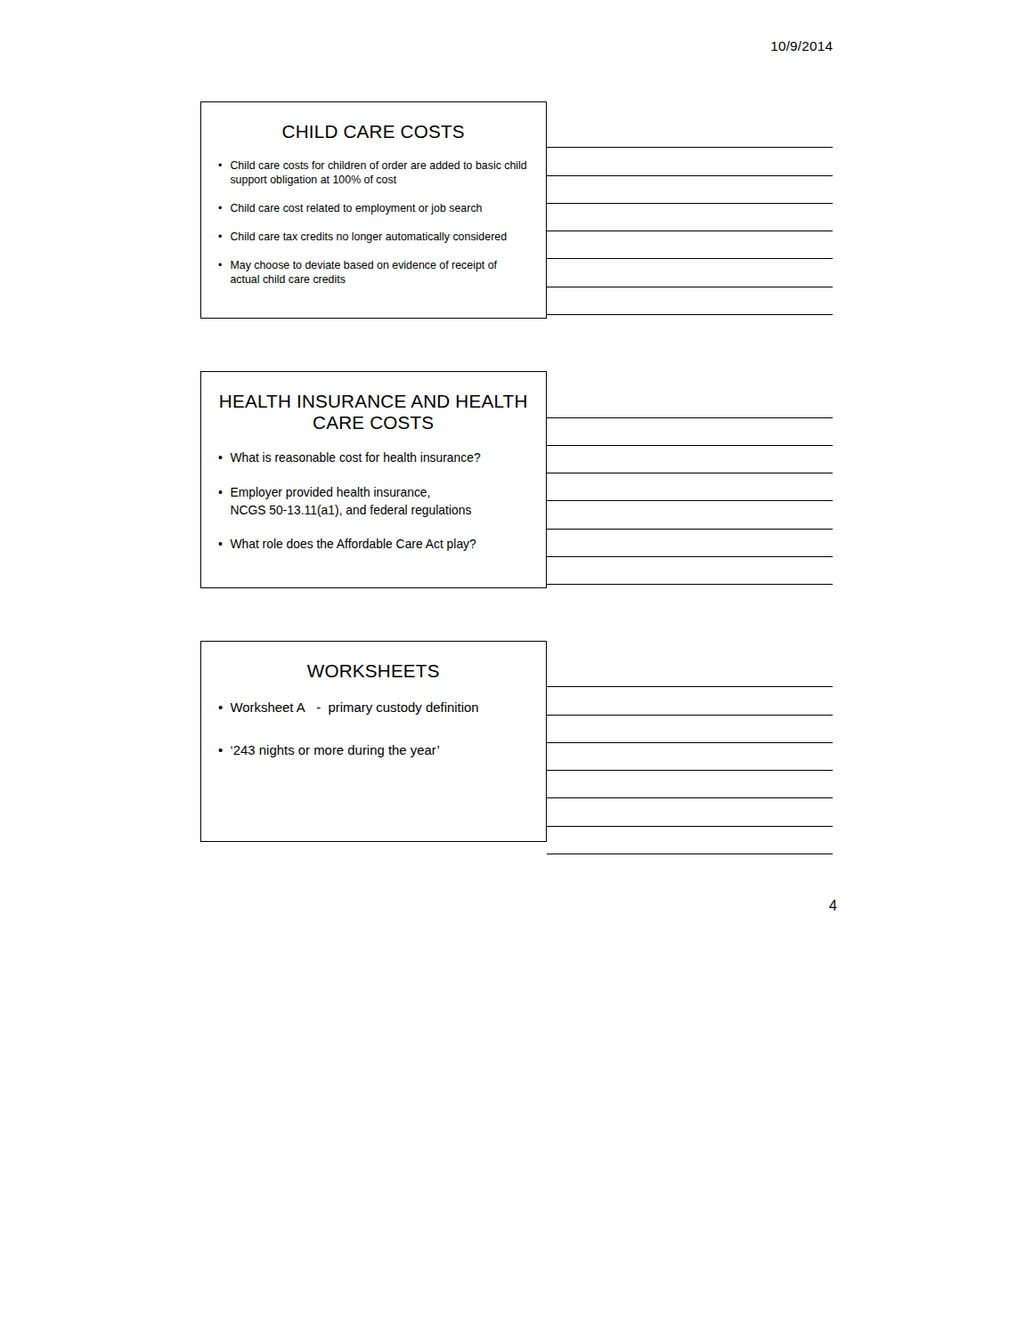10/9/2014
CHILD CARE COSTS
Child care costs for children of order are added to basic child support obligation at 100% of cost
Child care cost related to employment or job search
Child care tax credits no longer automatically considered
May choose to deviate based on evidence of receipt of actual child care credits
HEALTH INSURANCE AND HEALTH CARE COSTS
What is reasonable cost for health insurance?
Employer provided health insurance,
NCGS 50-13.11(a1), and federal regulations
What role does the Affordable Care Act play?
WORKSHEETS
Worksheet A - primary custody definition
‘243 nights or more during the year’
4